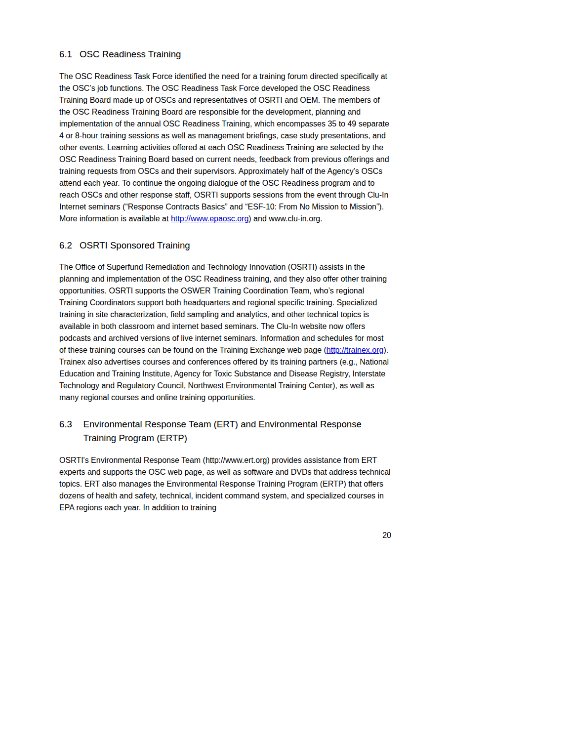6.1 OSC Readiness Training
The OSC Readiness Task Force identified the need for a training forum directed specifically at the OSC’s job functions. The OSC Readiness Task Force developed the OSC Readiness Training Board made up of OSCs and representatives of OSRTI and OEM. The members of the OSC Readiness Training Board are responsible for the development, planning and implementation of the annual OSC Readiness Training, which encompasses 35 to 49 separate 4 or 8-hour training sessions as well as management briefings, case study presentations, and other events. Learning activities offered at each OSC Readiness Training are selected by the OSC Readiness Training Board based on current needs, feedback from previous offerings and training requests from OSCs and their supervisors. Approximately half of the Agency’s OSCs attend each year. To continue the ongoing dialogue of the OSC Readiness program and to reach OSCs and other response staff, OSRTI supports sessions from the event through Clu-In Internet seminars (“Response Contracts Basics” and “ESF-10: From No Mission to Mission”). More information is available at http://www.epaosc.org) and www.clu-in.org.
6.2 OSRTI Sponsored Training
The Office of Superfund Remediation and Technology Innovation (OSRTI) assists in the planning and implementation of the OSC Readiness training, and they also offer other training opportunities. OSRTI supports the OSWER Training Coordination Team, who’s regional Training Coordinators support both headquarters and regional specific training. Specialized training in site characterization, field sampling and analytics, and other technical topics is available in both classroom and internet based seminars. The Clu-In website now offers podcasts and archived versions of live internet seminars. Information and schedules for most of these training courses can be found on the Training Exchange web page (http://trainex.org). Trainex also advertises courses and conferences offered by its training partners (e.g., National Education and Training Institute, Agency for Toxic Substance and Disease Registry, Interstate Technology and Regulatory Council, Northwest Environmental Training Center), as well as many regional courses and online training opportunities.
6.3 Environmental Response Team (ERT) and Environmental Response Training Program (ERTP)
OSRTI's Environmental Response Team (http://www.ert.org) provides assistance from ERT experts and supports the OSC web page, as well as software and DVDs that address technical topics. ERT also manages the Environmental Response Training Program (ERTP) that offers dozens of health and safety, technical, incident command system, and specialized courses in EPA regions each year. In addition to training
20